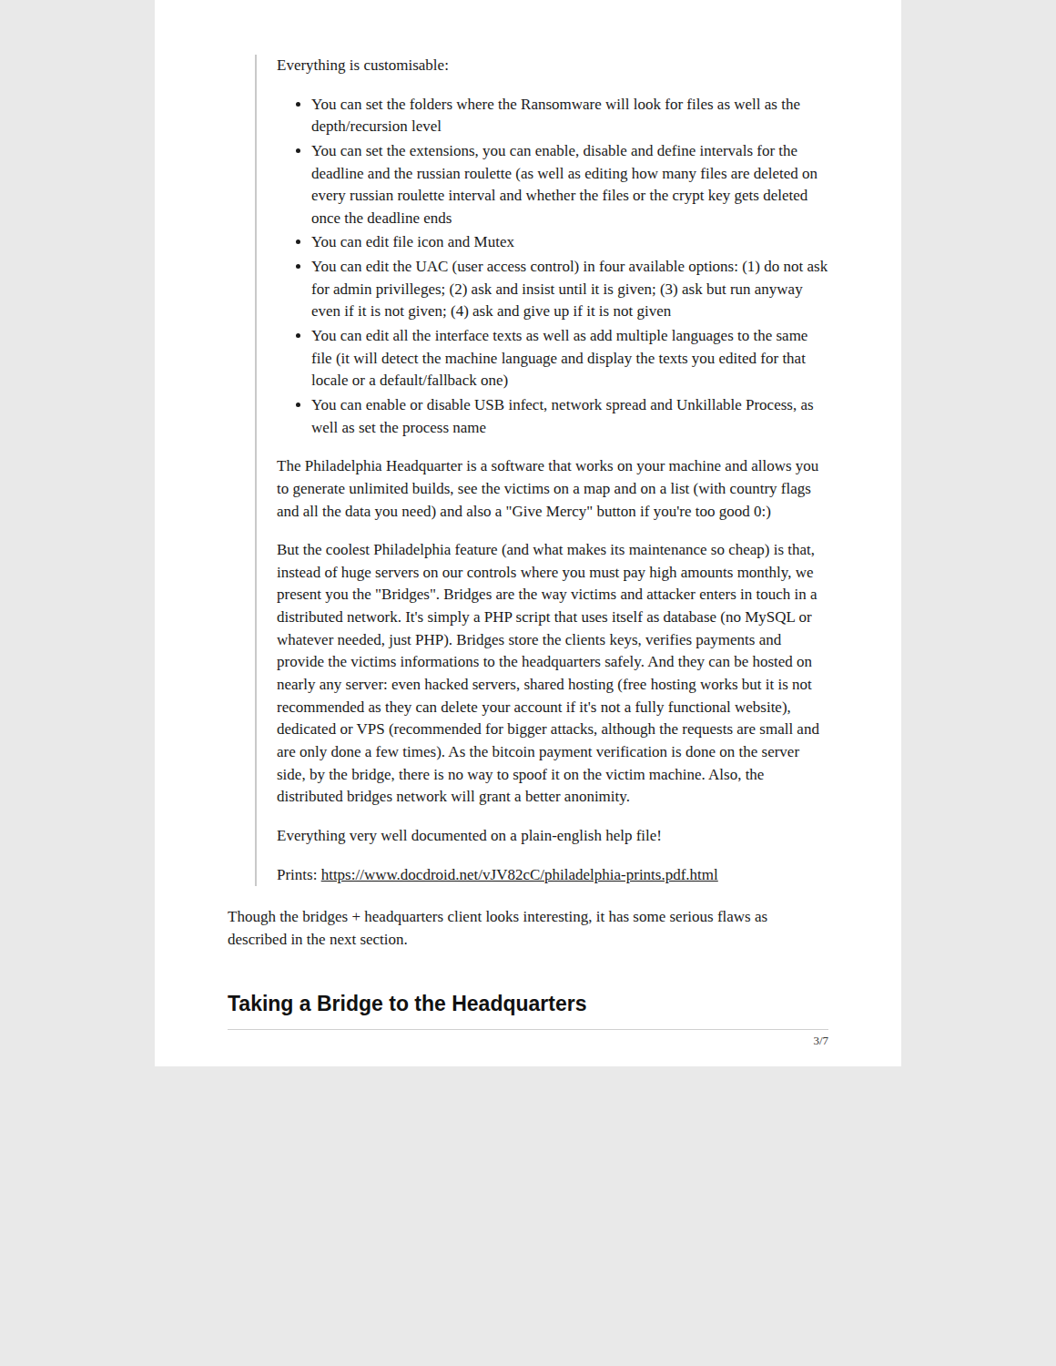Everything is customisable:
You can set the folders where the Ransomware will look for files as well as the depth/recursion level
You can set the extensions, you can enable, disable and define intervals for the deadline and the russian roulette (as well as editing how many files are deleted on every russian roulette interval and whether the files or the crypt key gets deleted once the deadline ends
You can edit file icon and Mutex
You can edit the UAC (user access control) in four available options: (1) do not ask for admin privilleges; (2) ask and insist until it is given; (3) ask but run anyway even if it is not given; (4) ask and give up if it is not given
You can edit all the interface texts as well as add multiple languages to the same file (it will detect the machine language and display the texts you edited for that locale or a default/fallback one)
You can enable or disable USB infect, network spread and Unkillable Process, as well as set the process name
The Philadelphia Headquarter is a software that works on your machine and allows you to generate unlimited builds, see the victims on a map and on a list (with country flags and all the data you need) and also a "Give Mercy" button if you're too good 0:)
But the coolest Philadelphia feature (and what makes its maintenance so cheap) is that, instead of huge servers on our controls where you must pay high amounts monthly, we present you the "Bridges". Bridges are the way victims and attacker enters in touch in a distributed network. It's simply a PHP script that uses itself as database (no MySQL or whatever needed, just PHP). Bridges store the clients keys, verifies payments and provide the victims informations to the headquarters safely. And they can be hosted on nearly any server: even hacked servers, shared hosting (free hosting works but it is not recommended as they can delete your account if it's not a fully functional website), dedicated or VPS (recommended for bigger attacks, although the requests are small and are only done a few times). As the bitcoin payment verification is done on the server side, by the bridge, there is no way to spoof it on the victim machine. Also, the distributed bridges network will grant a better anonimity.
Everything very well documented on a plain-english help file!
Prints: https://www.docdroid.net/vJV82cC/philadelphia-prints.pdf.html
Though the bridges + headquarters client looks interesting, it has some serious flaws as described in the next section.
Taking a Bridge to the Headquarters
3/7